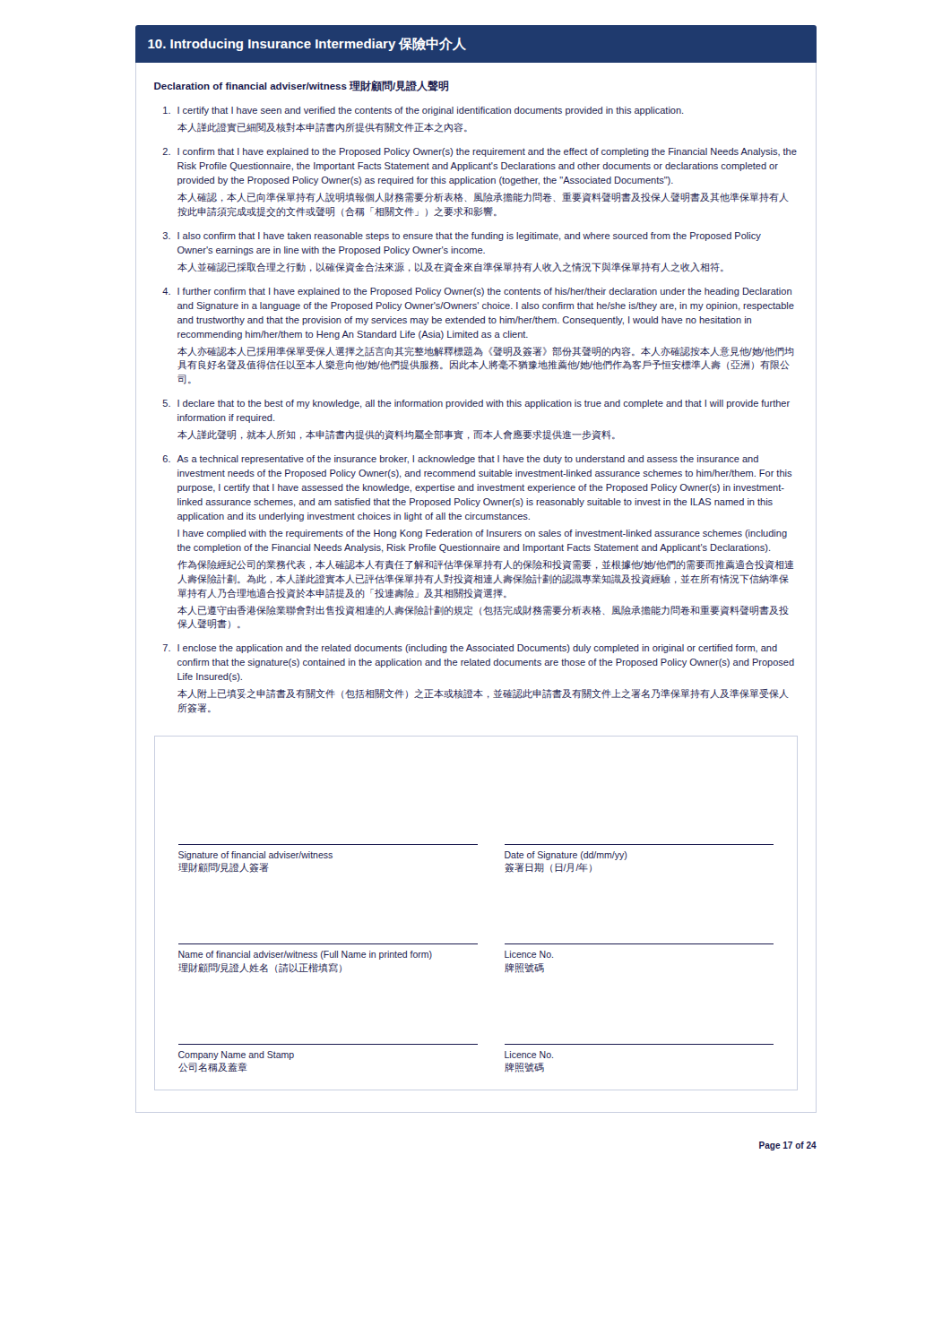10. Introducing Insurance Intermediary 保險中介人
Declaration of financial adviser/witness 理財顧問/見證人聲明
I certify that I have seen and verified the contents of the original identification documents provided in this application.
本人謹此證實已細閱及核對本申請書內所提供有關文件正本之內容。
I confirm that I have explained to the Proposed Policy Owner(s) the requirement and the effect of completing the Financial Needs Analysis, the Risk Profile Questionnaire, the Important Facts Statement and Applicant's Declarations and other documents or declarations completed or provided by the Proposed Policy Owner(s) as required for this application (together, the "Associated Documents").
本人確認，本人已向準保單持有人說明填報個人財務需要分析表格、風險承擔能力問卷、重要資料聲明書及投保人聲明書及其他準保單持有人按此申請須完成或提交的文件或聲明（合稱「相關文件」）之要求和影響。
I also confirm that I have taken reasonable steps to ensure that the funding is legitimate, and where sourced from the Proposed Policy Owner's earnings are in line with the Proposed Policy Owner's income.
本人並確認已採取合理之行動，以確保資金合法來源，以及在資金來自準保單持有人收入之情況下與準保單持有人之收入相符。
I further confirm that I have explained to the Proposed Policy Owner(s) the contents of his/her/their declaration under the heading Declaration and Signature in a language of the Proposed Policy Owner's/Owners' choice. I also confirm that he/she is/they are, in my opinion, respectable and trustworthy and that the provision of my services may be extended to him/her/them. Consequently, I would have no hesitation in recommending him/her/them to Heng An Standard Life (Asia) Limited as a client.
本人亦確認本人已採用準保單受保人選擇之話言向其完整地解釋標題為《聲明及簽署》部份其聲明的內容。本人亦確認按本人意見他/她/他們均具有良好名聲及值得信任以至本人樂意向他/她/他們提供服務。因此本人將毫不猶豫地推薦他/她/他們作為客戶予恒安標準人壽（亞洲）有限公司。
I declare that to the best of my knowledge, all the information provided with this application is true and complete and that I will provide further information if required.
本人謹此聲明，就本人所知，本申請書內提供的資料均屬全部事實，而本人會應要求提供進一步資料。
As a technical representative of the insurance broker, I acknowledge that I have the duty to understand and assess the insurance and investment needs of the Proposed Policy Owner(s), and recommend suitable investment-linked assurance schemes to him/her/them. For this purpose, I certify that I have assessed the knowledge, expertise and investment experience of the Proposed Policy Owner(s) in investment-linked assurance schemes, and am satisfied that the Proposed Policy Owner(s) is reasonably suitable to invest in the ILAS named in this application and its underlying investment choices in light of all the circumstances.
I have complied with the requirements of the Hong Kong Federation of Insurers on sales of investment-linked assurance schemes (including the completion of the Financial Needs Analysis, Risk Profile Questionnaire and Important Facts Statement and Applicant's Declarations).
作為保險經紀公司的業務代表，本人確認本人有責任了解和評估準保單持有人的保險和投資需要，並根據他/她/他們的需要而推薦適合投資相連人壽保險計劃。為此，本人謹此證實本人已評估準保單持有人對投資相連人壽保險計劃的認識專業知識及投資經驗，並在所有情況下信納準保單持有人乃合理地適合投資於本申請提及的「投連壽險」及其相關投資選擇。
本人已遵守由香港保險業聯會對出售投資相連的人壽保險計劃的規定（包括完成財務需要分析表格、風險承擔能力問卷和重要資料聲明書及投保人聲明書）。
I enclose the application and the related documents (including the Associated Documents) duly completed in original or certified form, and confirm that the signature(s) contained in the application and the related documents are those of the Proposed Policy Owner(s) and Proposed Life Insured(s).
本人附上已填妥之申請書及有關文件（包括相關文件）之正本或核證本，並確認此申請書及有關文件上之署名乃準保單持有人及準保單受保人所簽署。
Signature of financial adviser/witness
理財顧問/見證人簽署
Date of Signature (dd/mm/yy)
簽署日期（日/月/年）
Name of financial adviser/witness (Full Name in printed form)
理財顧問/見證人姓名（請以正楷填寫）
Licence No.
牌照號碼
Company Name and Stamp
公司名稱及蓋章
Licence No.
牌照號碼
Page 17 of 24